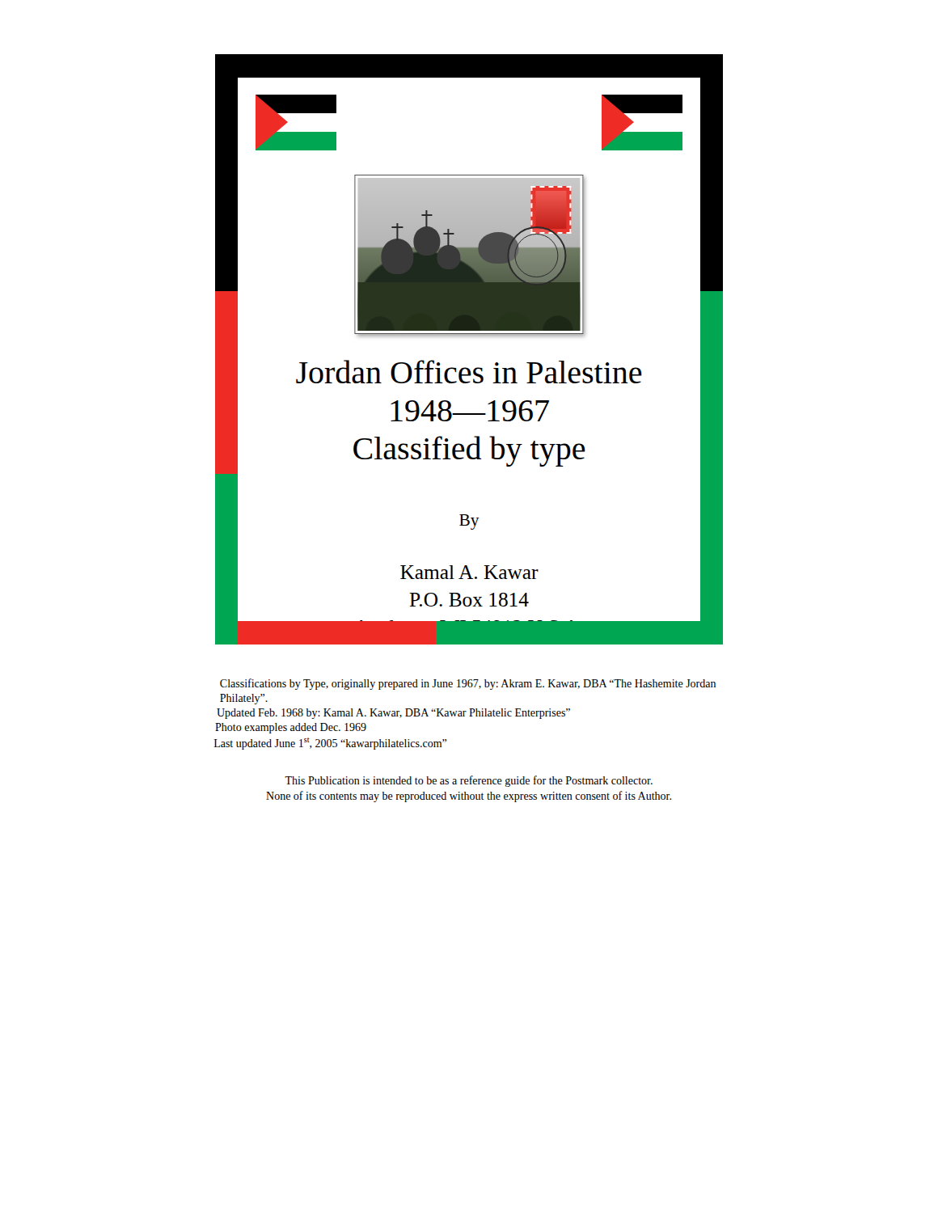Jordan Offices in Palestine
1948—1967
Classified by type
By
Kamal A. Kawar
P.O. Box 1814
Appleton, WI 54912 U.S.A.
Email: kam@kawarphilatelics.com
Classifications by Type, originally prepared in June 1967, by: Akram E. Kawar, DBA “The Hashemite Jordan Philately”.
Updated Feb. 1968 by: Kamal A. Kawar, DBA “Kawar Philatelic Enterprises”
Photo examples added Dec. 1969
Last updated June 1st, 2005 “kawarphilatelics.com”
This Publication is intended to be as a reference guide for the Postmark collector.
None of its contents may be reproduced without the express written consent of its Author.